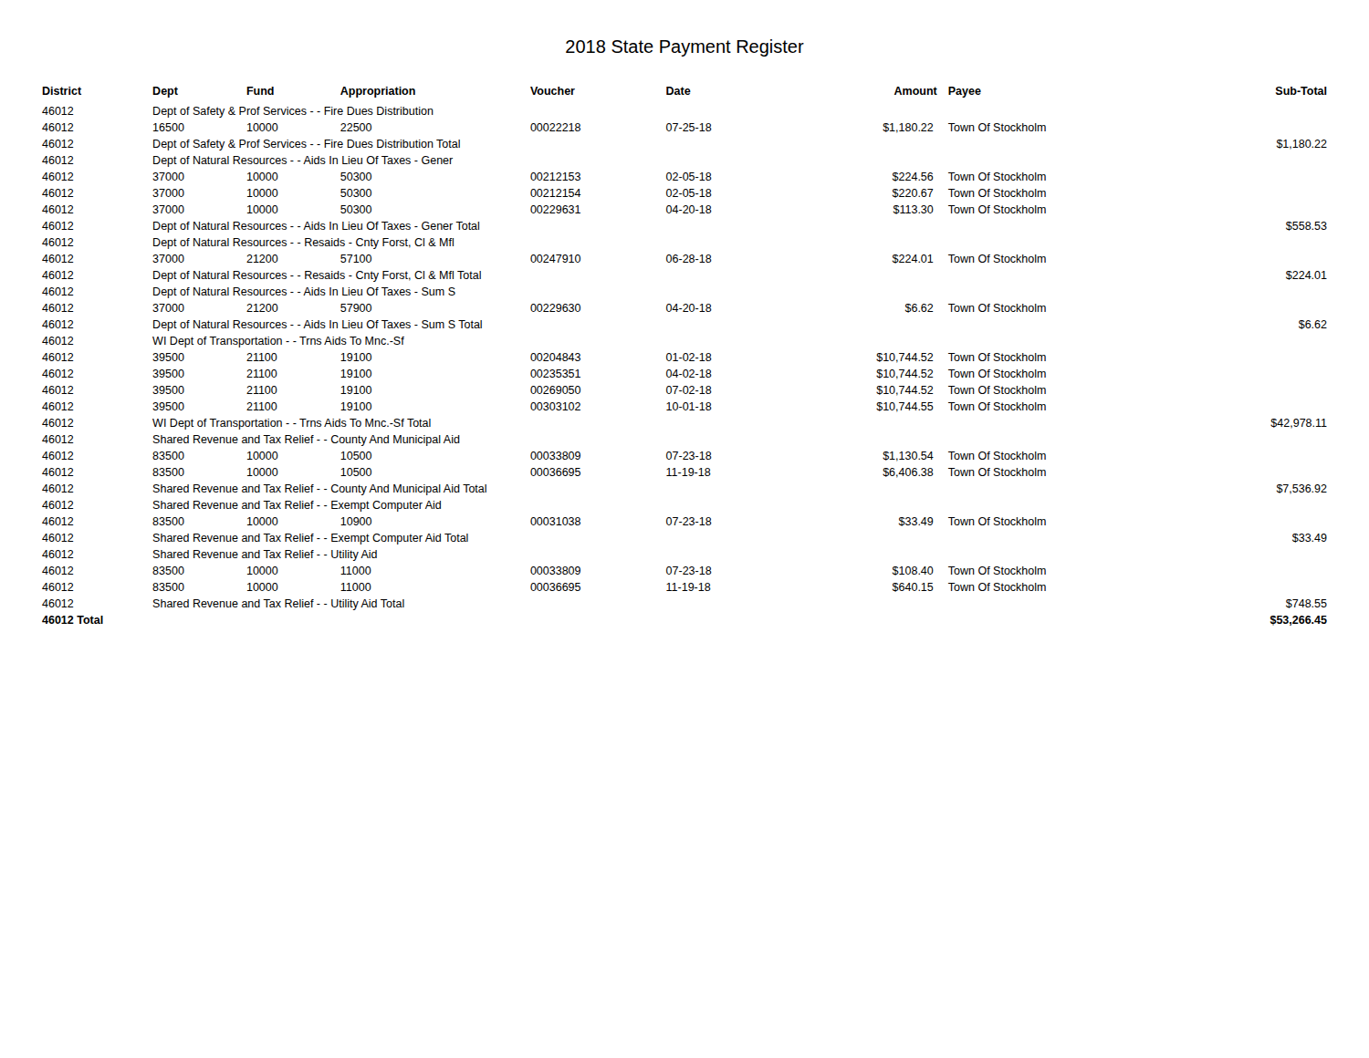2018 State Payment Register
| District | Dept | Fund | Appropriation | Voucher | Date | Amount | Payee | Sub-Total |
| --- | --- | --- | --- | --- | --- | --- | --- | --- |
| 46012 | Dept of Safety & Prof Services - - Fire Dues Distribution | |
| 46012 | 16500 | 10000 | 22500 | 00022218 | 07-25-18 | $1,180.22 | Town Of Stockholm | |
| 46012 | Dept of Safety & Prof Services - - Fire Dues Distribution Total | $1,180.22 |
| 46012 | Dept of Natural Resources - - Aids In Lieu Of Taxes - Gener | |
| 46012 | 37000 | 10000 | 50300 | 00212153 | 02-05-18 | $224.56 | Town Of Stockholm | |
| 46012 | 37000 | 10000 | 50300 | 00212154 | 02-05-18 | $220.67 | Town Of Stockholm | |
| 46012 | 37000 | 10000 | 50300 | 00229631 | 04-20-18 | $113.30 | Town Of Stockholm | |
| 46012 | Dept of Natural Resources - - Aids In Lieu Of Taxes - Gener Total | $558.53 |
| 46012 | Dept of Natural Resources - - Resaids - Cnty Forst, Cl & Mfl | |
| 46012 | 37000 | 21200 | 57100 | 00247910 | 06-28-18 | $224.01 | Town Of Stockholm | |
| 46012 | Dept of Natural Resources - - Resaids - Cnty Forst, Cl & Mfl Total | $224.01 |
| 46012 | Dept of Natural Resources - - Aids In Lieu Of Taxes - Sum S | |
| 46012 | 37000 | 21200 | 57900 | 00229630 | 04-20-18 | $6.62 | Town Of Stockholm | |
| 46012 | Dept of Natural Resources - - Aids In Lieu Of Taxes - Sum S Total | $6.62 |
| 46012 | WI Dept of Transportation - - Trns Aids To Mnc.-Sf | |
| 46012 | 39500 | 21100 | 19100 | 00204843 | 01-02-18 | $10,744.52 | Town Of Stockholm | |
| 46012 | 39500 | 21100 | 19100 | 00235351 | 04-02-18 | $10,744.52 | Town Of Stockholm | |
| 46012 | 39500 | 21100 | 19100 | 00269050 | 07-02-18 | $10,744.52 | Town Of Stockholm | |
| 46012 | 39500 | 21100 | 19100 | 00303102 | 10-01-18 | $10,744.55 | Town Of Stockholm | |
| 46012 | WI Dept of Transportation - - Trns Aids To Mnc.-Sf Total | $42,978.11 |
| 46012 | Shared Revenue and Tax Relief - - County And Municipal Aid | |
| 46012 | 83500 | 10000 | 10500 | 00033809 | 07-23-18 | $1,130.54 | Town Of Stockholm | |
| 46012 | 83500 | 10000 | 10500 | 00036695 | 11-19-18 | $6,406.38 | Town Of Stockholm | |
| 46012 | Shared Revenue and Tax Relief - - County And Municipal Aid Total | $7,536.92 |
| 46012 | Shared Revenue and Tax Relief - - Exempt Computer Aid | |
| 46012 | 83500 | 10000 | 10900 | 00031038 | 07-23-18 | $33.49 | Town Of Stockholm | |
| 46012 | Shared Revenue and Tax Relief - - Exempt Computer Aid Total | $33.49 |
| 46012 | Shared Revenue and Tax Relief - - Utility Aid | |
| 46012 | 83500 | 10000 | 11000 | 00033809 | 07-23-18 | $108.40 | Town Of Stockholm | |
| 46012 | 83500 | 10000 | 11000 | 00036695 | 11-19-18 | $640.15 | Town Of Stockholm | |
| 46012 | Shared Revenue and Tax Relief - - Utility Aid Total | $748.55 |
| 46012 Total | | $53,266.45 |